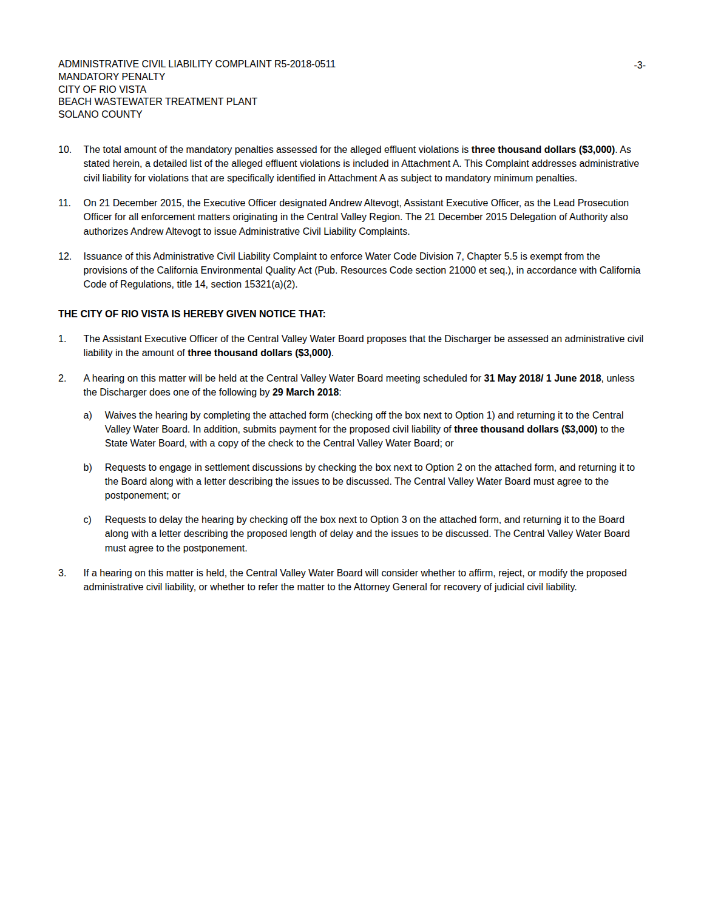-3-
Administrative Civil Liability Complaint R5-2018-0511
Mandatory Penalty
City of Rio Vista
Beach Wastewater Treatment Plant
Solano County
10. The total amount of the mandatory penalties assessed for the alleged effluent violations is three thousand dollars ($3,000). As stated herein, a detailed list of the alleged effluent violations is included in Attachment A. This Complaint addresses administrative civil liability for violations that are specifically identified in Attachment A as subject to mandatory minimum penalties.
11. On 21 December 2015, the Executive Officer designated Andrew Altevogt, Assistant Executive Officer, as the Lead Prosecution Officer for all enforcement matters originating in the Central Valley Region. The 21 December 2015 Delegation of Authority also authorizes Andrew Altevogt to issue Administrative Civil Liability Complaints.
12. Issuance of this Administrative Civil Liability Complaint to enforce Water Code Division 7, Chapter 5.5 is exempt from the provisions of the California Environmental Quality Act (Pub. Resources Code section 21000 et seq.), in accordance with California Code of Regulations, title 14, section 15321(a)(2).
The City of Rio Vista is hereby given notice that:
1. The Assistant Executive Officer of the Central Valley Water Board proposes that the Discharger be assessed an administrative civil liability in the amount of three thousand dollars ($3,000).
2. A hearing on this matter will be held at the Central Valley Water Board meeting scheduled for 31 May 2018/ 1 June 2018, unless the Discharger does one of the following by 29 March 2018:
a) Waives the hearing by completing the attached form (checking off the box next to Option 1) and returning it to the Central Valley Water Board. In addition, submits payment for the proposed civil liability of three thousand dollars ($3,000) to the State Water Board, with a copy of the check to the Central Valley Water Board; or
b) Requests to engage in settlement discussions by checking the box next to Option 2 on the attached form, and returning it to the Board along with a letter describing the issues to be discussed. The Central Valley Water Board must agree to the postponement; or
c) Requests to delay the hearing by checking off the box next to Option 3 on the attached form, and returning it to the Board along with a letter describing the proposed length of delay and the issues to be discussed. The Central Valley Water Board must agree to the postponement.
3. If a hearing on this matter is held, the Central Valley Water Board will consider whether to affirm, reject, or modify the proposed administrative civil liability, or whether to refer the matter to the Attorney General for recovery of judicial civil liability.